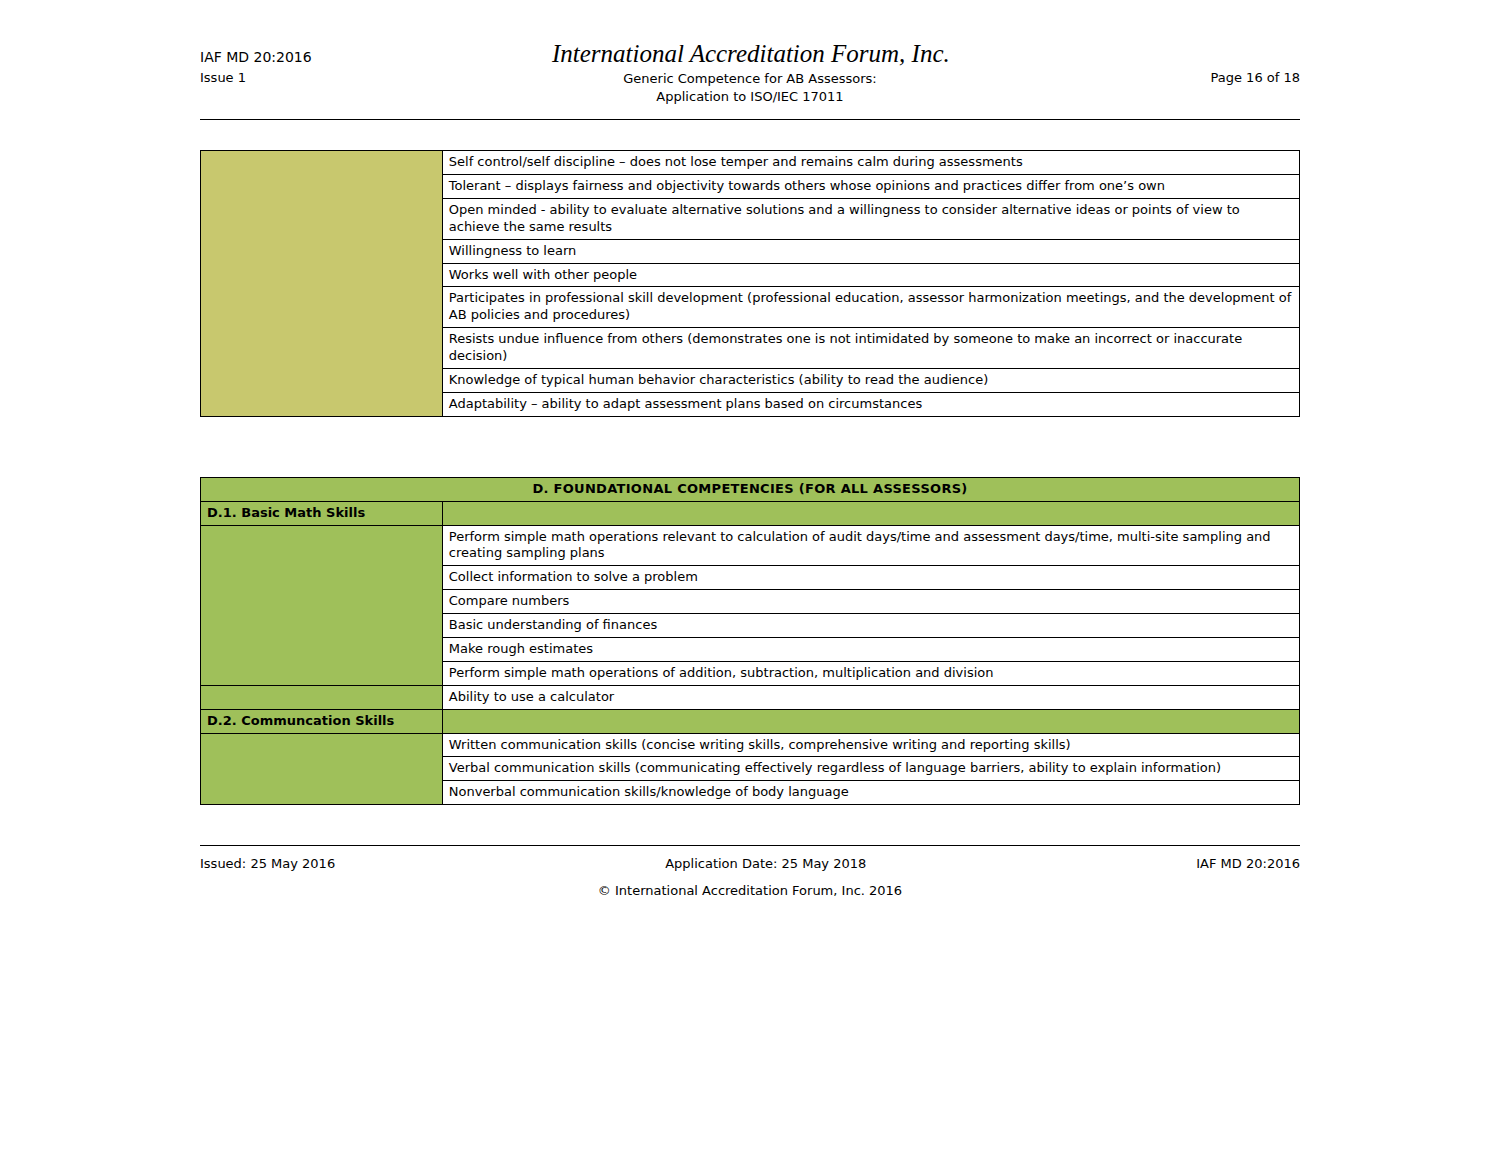IAF MD 20:2016
International Accreditation Forum, Inc.
Issue 1
Generic Competence for AB Assessors:
Application to ISO/IEC 17011
Page 16 of 18
| | Self control/self discipline – does not lose temper and remains calm during assessments |
| Tolerant – displays fairness and objectivity towards others whose opinions and practices differ from one’s own |
| Open minded - ability to evaluate alternative solutions and a willingness to consider alternative ideas or points of view to achieve the same results |
| Willingness to learn |
| Works well with other people |
| Participates in professional skill development (professional education, assessor harmonization meetings, and the development of AB policies and procedures) |
| Resists undue influence from others (demonstrates one is not intimidated by someone to make an incorrect or inaccurate decision) |
| Knowledge of typical human behavior characteristics (ability to read the audience) |
| Adaptability – ability to adapt assessment plans based on circumstances |
| D. FOUNDATIONAL COMPETENCIES (FOR ALL ASSESSORS) |
| D.1. Basic Math Skills | |
| | Perform simple math operations relevant to calculation of audit days/time and assessment days/time, multi-site sampling and creating sampling plans |
| Collect information to solve a problem |
| Compare numbers |
| Basic understanding of finances |
| Make rough estimates |
| Perform simple math operations of addition, subtraction, multiplication and division |
| | Ability to use a calculator |
| D.2. Communcation Skills | |
| | Written communication skills (concise writing skills, comprehensive writing and reporting skills) |
| Verbal communication skills (communicating effectively regardless of language barriers, ability to explain information) |
| Nonverbal communication skills/knowledge of body language |
Issued: 25 May 2016
Application Date: 25 May 2018
IAF MD 20:2016
© International Accreditation Forum, Inc. 2016